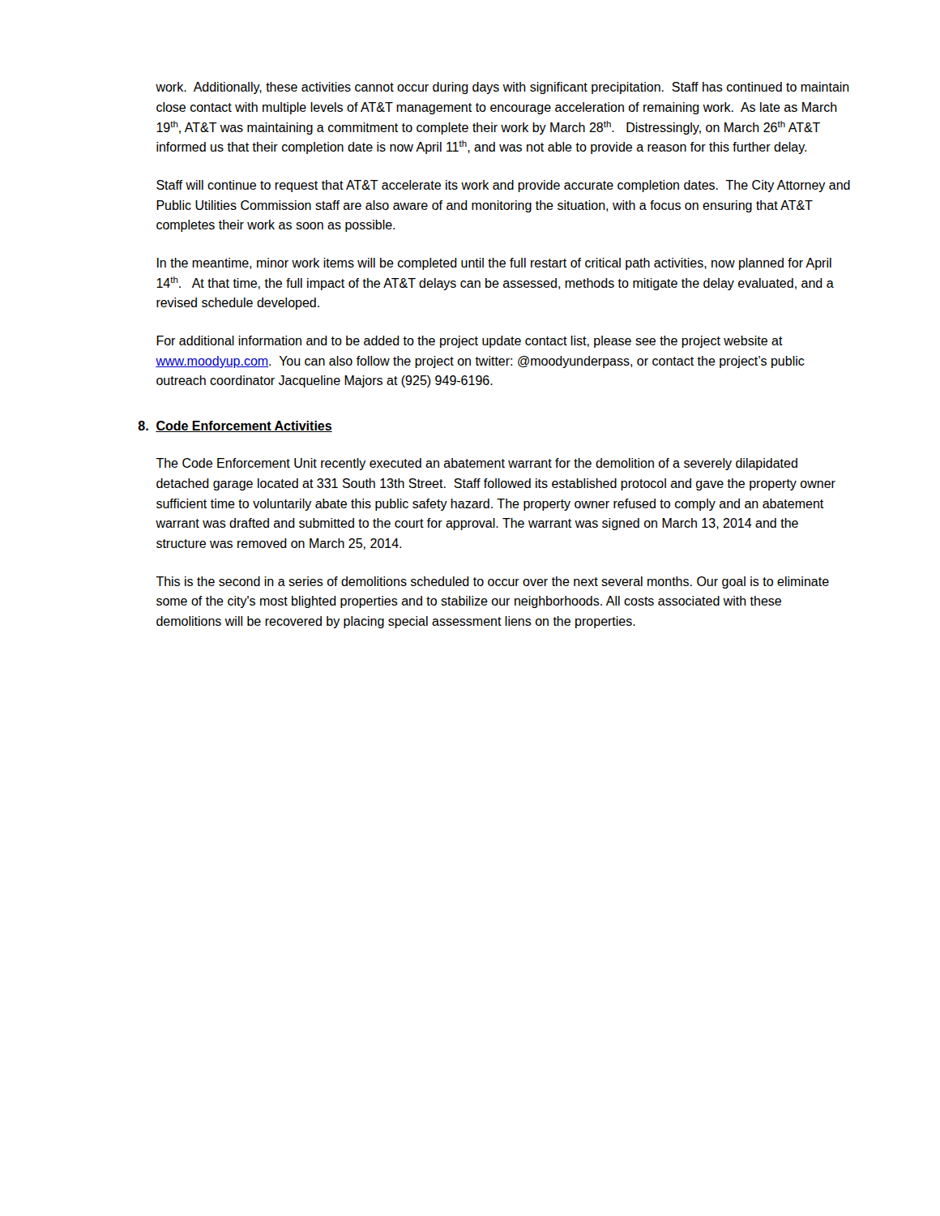work. Additionally, these activities cannot occur during days with significant precipitation. Staff has continued to maintain close contact with multiple levels of AT&T management to encourage acceleration of remaining work. As late as March 19th, AT&T was maintaining a commitment to complete their work by March 28th. Distressingly, on March 26th AT&T informed us that their completion date is now April 11th, and was not able to provide a reason for this further delay.
Staff will continue to request that AT&T accelerate its work and provide accurate completion dates. The City Attorney and Public Utilities Commission staff are also aware of and monitoring the situation, with a focus on ensuring that AT&T completes their work as soon as possible.
In the meantime, minor work items will be completed until the full restart of critical path activities, now planned for April 14th. At that time, the full impact of the AT&T delays can be assessed, methods to mitigate the delay evaluated, and a revised schedule developed.
For additional information and to be added to the project update contact list, please see the project website at www.moodyup.com. You can also follow the project on twitter: @moodyunderpass, or contact the project’s public outreach coordinator Jacqueline Majors at (925) 949-6196.
8. Code Enforcement Activities
The Code Enforcement Unit recently executed an abatement warrant for the demolition of a severely dilapidated detached garage located at 331 South 13th Street. Staff followed its established protocol and gave the property owner sufficient time to voluntarily abate this public safety hazard. The property owner refused to comply and an abatement warrant was drafted and submitted to the court for approval. The warrant was signed on March 13, 2014 and the structure was removed on March 25, 2014.
This is the second in a series of demolitions scheduled to occur over the next several months. Our goal is to eliminate some of the city's most blighted properties and to stabilize our neighborhoods. All costs associated with these demolitions will be recovered by placing special assessment liens on the properties.